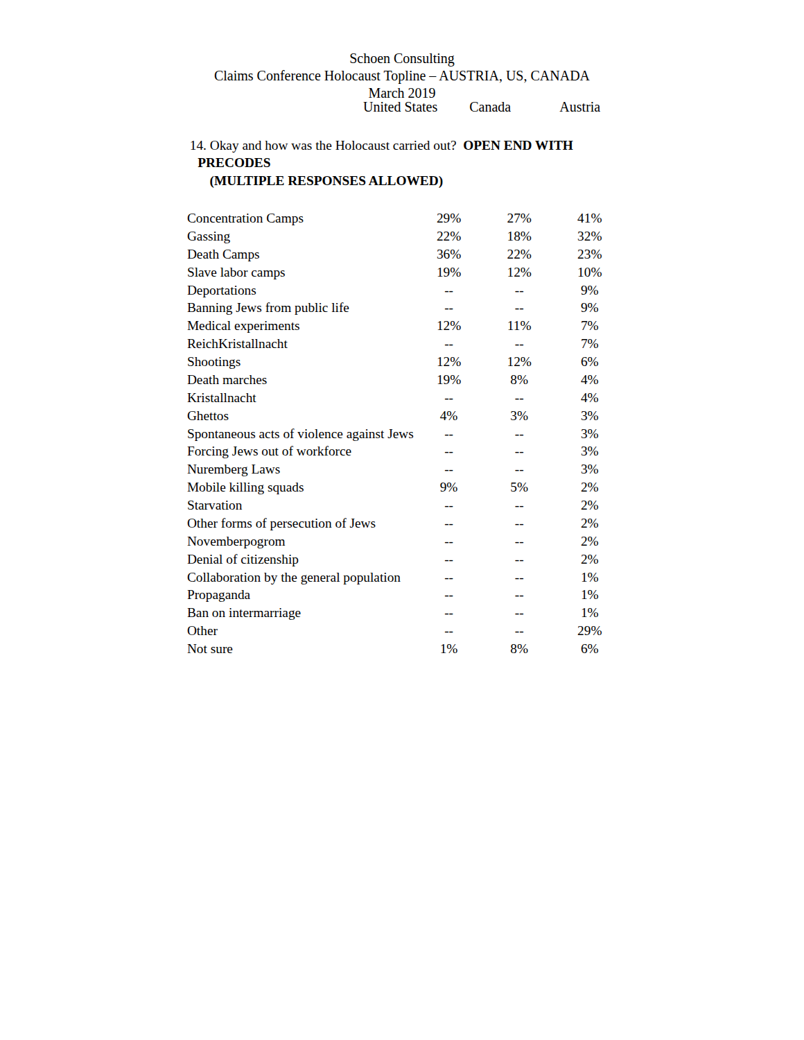Schoen Consulting Claims Conference Holocaust Topline – AUSTRIA, US, CANADA March 2019
United States
Canada
Austria
14. Okay and how was the Holocaust carried out? OPEN END WITH PRECODES (MULTIPLE RESPONSES ALLOWED)
| Concentration Camps | 29% | 27% | 41% |
| Gassing | 22% | 18% | 32% |
| Death Camps | 36% | 22% | 23% |
| Slave labor camps | 19% | 12% | 10% |
| Deportations | -- | -- | 9% |
| Banning Jews from public life | -- | -- | 9% |
| Medical experiments | 12% | 11% | 7% |
| ReichKristallnacht | -- | -- | 7% |
| Shootings | 12% | 12% | 6% |
| Death marches | 19% | 8% | 4% |
| Kristallnacht | -- | -- | 4% |
| Ghettos | 4% | 3% | 3% |
| Spontaneous acts of violence against Jews | -- | -- | 3% |
| Forcing Jews out of workforce | -- | -- | 3% |
| Nuremberg Laws | -- | -- | 3% |
| Mobile killing squads | 9% | 5% | 2% |
| Starvation | -- | -- | 2% |
| Other forms of persecution of Jews | -- | -- | 2% |
| Novemberpogrom | -- | -- | 2% |
| Denial of citizenship | -- | -- | 2% |
| Collaboration by the general population | -- | -- | 1% |
| Propaganda | -- | -- | 1% |
| Ban on intermarriage | -- | -- | 1% |
| Other | -- | -- | 29% |
| Not sure | 1% | 8% | 6% |